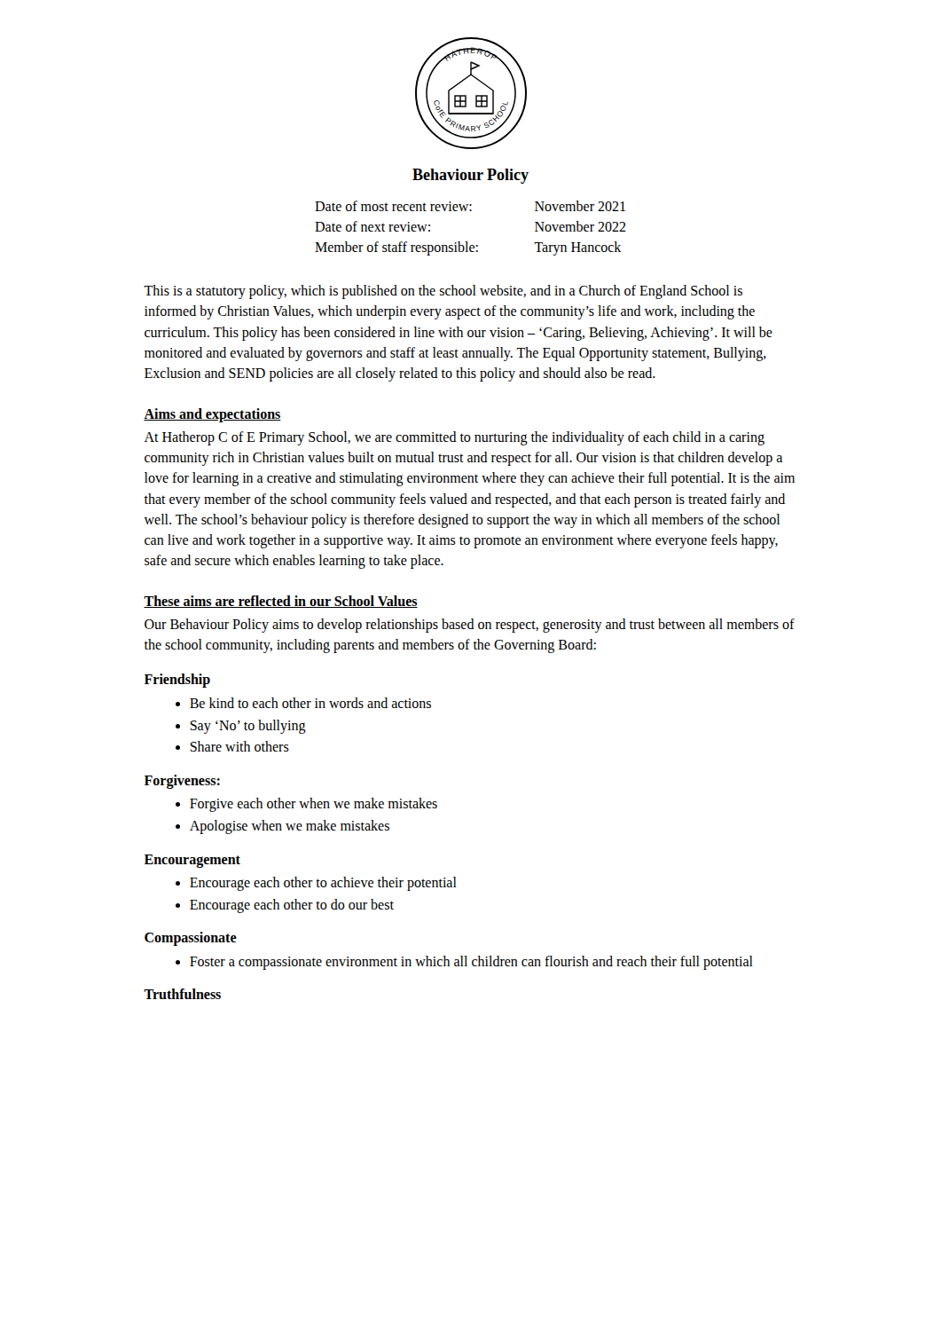Hatherop CofE Primary School circular logo with schoolhouse HATHEROP CofE PRIMARY SCHOOL
Behaviour Policy
| Date of most recent review: | November 2021 |
| Date of next review: | November 2022 |
| Member of staff responsible: | Taryn Hancock |
This is a statutory policy, which is published on the school website, and in a Church of England School is informed by Christian Values, which underpin every aspect of the community’s life and work, including the curriculum. This policy has been considered in line with our vision – ‘Caring, Believing, Achieving’. It will be monitored and evaluated by governors and staff at least annually. The Equal Opportunity statement, Bullying, Exclusion and SEND policies are all closely related to this policy and should also be read.
Aims and expectations
At Hatherop C of E Primary School, we are committed to nurturing the individuality of each child in a caring community rich in Christian values built on mutual trust and respect for all. Our vision is that children develop a love for learning in a creative and stimulating environment where they can achieve their full potential. It is the aim that every member of the school community feels valued and respected, and that each person is treated fairly and well. The school’s behaviour policy is therefore designed to support the way in which all members of the school can live and work together in a supportive way. It aims to promote an environment where everyone feels happy, safe and secure which enables learning to take place.
These aims are reflected in our School Values
Our Behaviour Policy aims to develop relationships based on respect, generosity and trust between all members of the school community, including parents and members of the Governing Board:
Friendship
Be kind to each other in words and actions
Say ‘No’ to bullying
Share with others
Forgiveness:
Forgive each other when we make mistakes
Apologise when we make mistakes
Encouragement
Encourage each other to achieve their potential
Encourage each other to do our best
Compassionate
Foster a compassionate environment in which all children can flourish and reach their full potential
Truthfulness